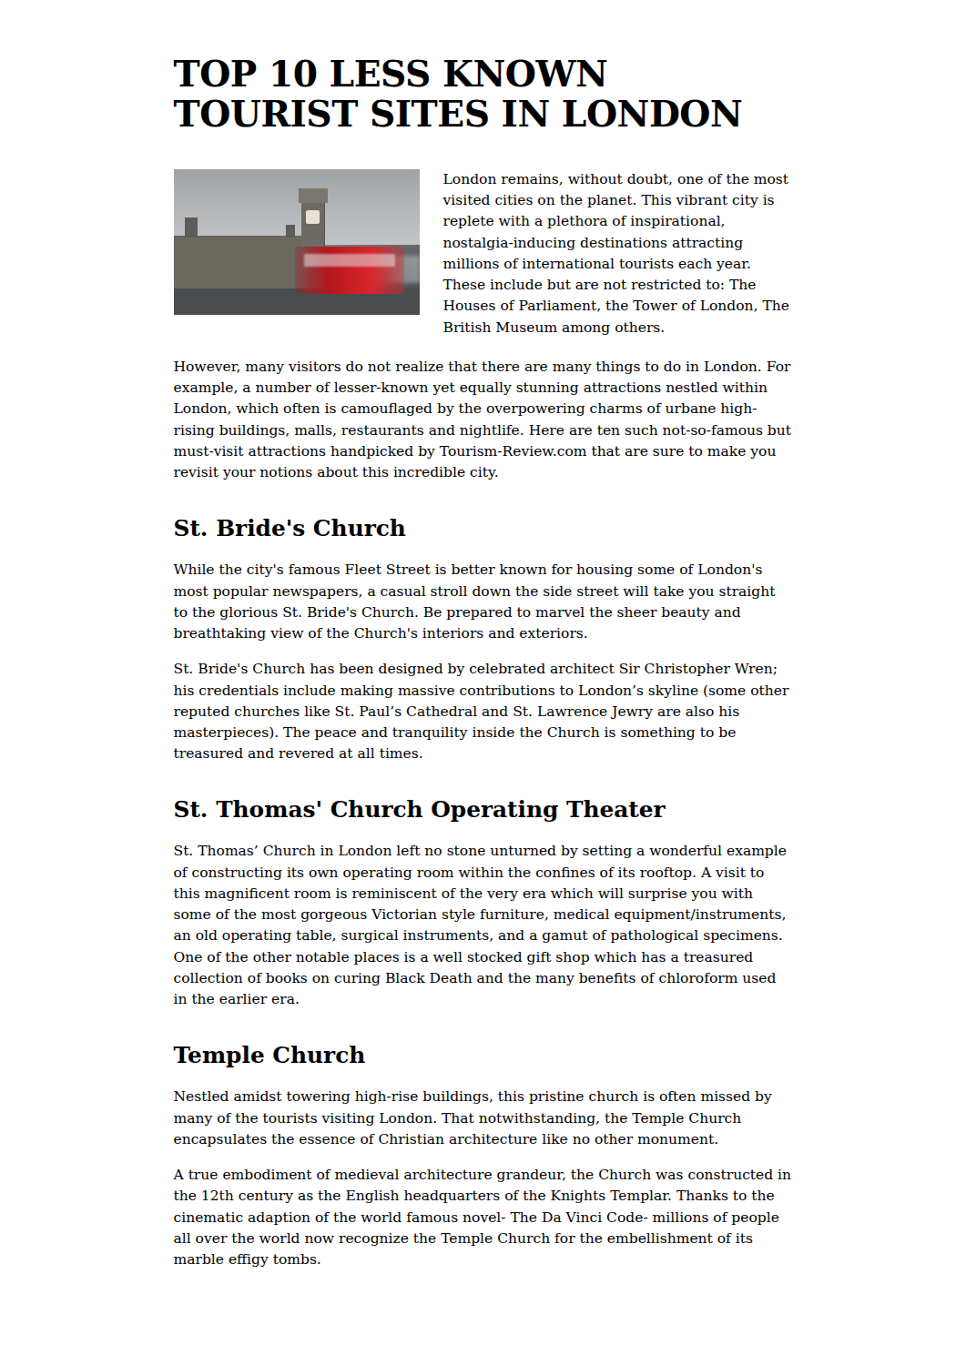TOP 10 LESS KNOWN TOURIST SITES IN LONDON
London remains, without doubt, one of the most visited cities on the planet. This vibrant city is replete with a plethora of inspirational, nostalgia-inducing destinations attracting millions of international tourists each year. These include but are not restricted to: The Houses of Parliament, the Tower of London, The British Museum among others.
However, many visitors do not realize that there are many things to do in London. For example, a number of lesser-known yet equally stunning attractions nestled within London, which often is camouflaged by the overpowering charms of urbane high-rising buildings, malls, restaurants and nightlife. Here are ten such not-so-famous but must-visit attractions handpicked by Tourism-Review.com that are sure to make you revisit your notions about this incredible city.
St. Bride's Church
While the city's famous Fleet Street is better known for housing some of London's most popular newspapers, a casual stroll down the side street will take you straight to the glorious St. Bride's Church. Be prepared to marvel the sheer beauty and breathtaking view of the Church's interiors and exteriors.
St. Bride's Church has been designed by celebrated architect Sir Christopher Wren; his credentials include making massive contributions to London’s skyline (some other reputed churches like St. Paul’s Cathedral and St. Lawrence Jewry are also his masterpieces). The peace and tranquility inside the Church is something to be treasured and revered at all times.
St. Thomas' Church Operating Theater
St. Thomas’ Church in London left no stone unturned by setting a wonderful example of constructing its own operating room within the confines of its rooftop. A visit to this magnificent room is reminiscent of the very era which will surprise you with some of the most gorgeous Victorian style furniture, medical equipment/instruments, an old operating table, surgical instruments, and a gamut of pathological specimens.
One of the other notable places is a well stocked gift shop which has a treasured collection of books on curing Black Death and the many benefits of chloroform used in the earlier era.
Temple Church
Nestled amidst towering high-rise buildings, this pristine church is often missed by many of the tourists visiting London. That notwithstanding, the Temple Church encapsulates the essence of Christian architecture like no other monument.
A true embodiment of medieval architecture grandeur, the Church was constructed in the 12th century as the English headquarters of the Knights Templar. Thanks to the cinematic adaption of the world famous novel- The Da Vinci Code- millions of people all over the world now recognize the Temple Church for the embellishment of its marble effigy tombs.